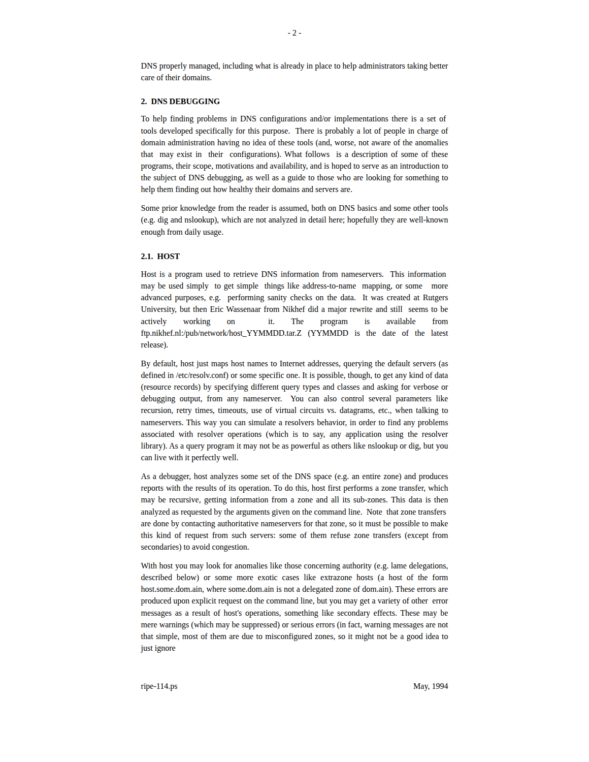- 2 -
DNS properly managed, including what is already in place to help administrators taking better care of their domains.
2. DNS DEBUGGING
To help finding problems in DNS configurations and/or implementations there is a set of tools developed specifically for this purpose. There is probably a lot of people in charge of domain administration having no idea of these tools (and, worse, not aware of the anomalies that may exist in their configurations). What follows is a description of some of these programs, their scope, motivations and availability, and is hoped to serve as an introduction to the subject of DNS debugging, as well as a guide to those who are looking for something to help them finding out how healthy their domains and servers are.
Some prior knowledge from the reader is assumed, both on DNS basics and some other tools (e.g. dig and nslookup), which are not analyzed in detail here; hopefully they are well-known enough from daily usage.
2.1. HOST
Host is a program used to retrieve DNS information from nameservers. This information may be used simply to get simple things like address-to-name mapping, or some more advanced purposes, e.g. performing sanity checks on the data. It was created at Rutgers University, but then Eric Wassenaar from Nikhef did a major rewrite and still seems to be actively working on it. The program is available from ftp.nikhef.nl:/pub/network/host_YYMMDD.tar.Z (YYMMDD is the date of the latest release).
By default, host just maps host names to Internet addresses, querying the default servers (as defined in /etc/resolv.conf) or some specific one. It is possible, though, to get any kind of data (resource records) by specifying different query types and classes and asking for verbose or debugging output, from any nameserver. You can also control several parameters like recursion, retry times, timeouts, use of virtual circuits vs. datagrams, etc., when talking to nameservers. This way you can simulate a resolvers behavior, in order to find any problems associated with resolver operations (which is to say, any application using the resolver library). As a query program it may not be as powerful as others like nslookup or dig, but you can live with it perfectly well.
As a debugger, host analyzes some set of the DNS space (e.g. an entire zone) and produces reports with the results of its operation. To do this, host first performs a zone transfer, which may be recursive, getting information from a zone and all its sub-zones. This data is then analyzed as requested by the arguments given on the command line. Note that zone transfers are done by contacting authoritative nameservers for that zone, so it must be possible to make this kind of request from such servers: some of them refuse zone transfers (except from secondaries) to avoid congestion.
With host you may look for anomalies like those concerning authority (e.g. lame delegations, described below) or some more exotic cases like extrazone hosts (a host of the form host.some.dom.ain, where some.dom.ain is not a delegated zone of dom.ain). These errors are produced upon explicit request on the command line, but you may get a variety of other error messages as a result of host's operations, something like secondary effects. These may be mere warnings (which may be suppressed) or serious errors (in fact, warning messages are not that simple, most of them are due to misconfigured zones, so it might not be a good idea to just ignore
ripe-114.ps
May, 1994